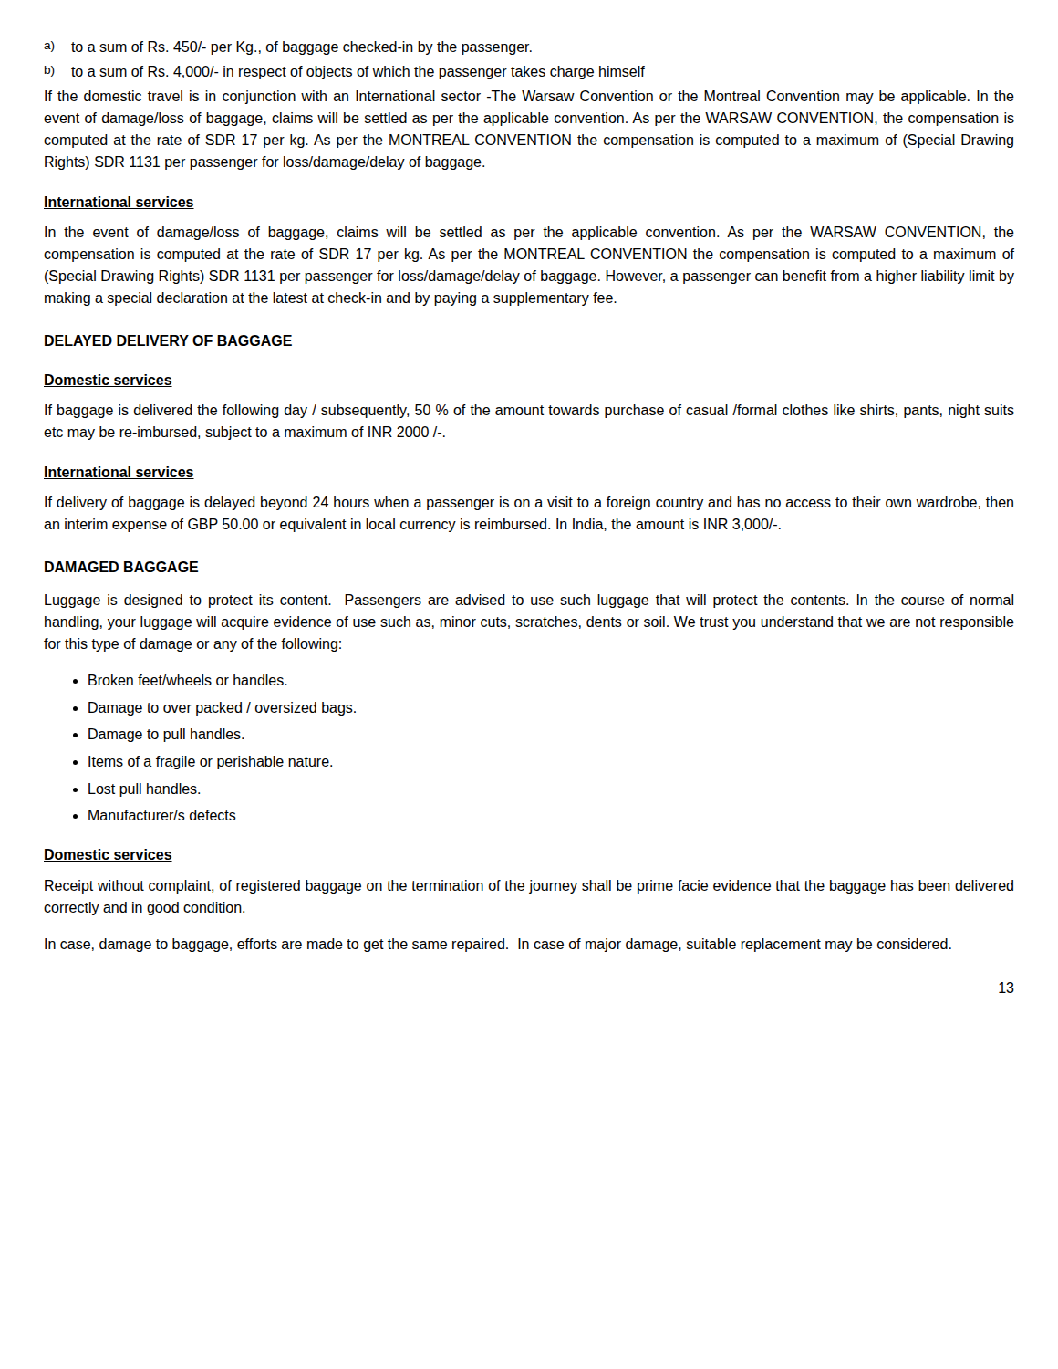a) to a sum of Rs. 450/- per Kg., of baggage checked-in by the passenger.
b) to a sum of Rs. 4,000/- in respect of objects of which the passenger takes charge himself
If the domestic travel is in conjunction with an International sector -The Warsaw Convention or the Montreal Convention may be applicable. In the event of damage/loss of baggage, claims will be settled as per the applicable convention. As per the WARSAW CONVENTION, the compensation is computed at the rate of SDR 17 per kg. As per the MONTREAL CONVENTION the compensation is computed to a maximum of (Special Drawing Rights) SDR 1131 per passenger for loss/damage/delay of baggage.
International services
In the event of damage/loss of baggage, claims will be settled as per the applicable convention. As per the WARSAW CONVENTION, the compensation is computed at the rate of SDR 17 per kg. As per the MONTREAL CONVENTION the compensation is computed to a maximum of (Special Drawing Rights) SDR 1131 per passenger for loss/damage/delay of baggage. However, a passenger can benefit from a higher liability limit by making a special declaration at the latest at check-in and by paying a supplementary fee.
DELAYED DELIVERY OF BAGGAGE
Domestic services
If baggage is delivered the following day / subsequently, 50 % of the amount towards purchase of casual /formal clothes like shirts, pants, night suits etc may be re-imbursed, subject to a maximum of INR 2000 /-.
International services
If delivery of baggage is delayed beyond 24 hours when a passenger is on a visit to a foreign country and has no access to their own wardrobe, then an interim expense of GBP 50.00 or equivalent in local currency is reimbursed. In India, the amount is INR 3,000/-.
DAMAGED BAGGAGE
Luggage is designed to protect its content. Passengers are advised to use such luggage that will protect the contents. In the course of normal handling, your luggage will acquire evidence of use such as, minor cuts, scratches, dents or soil. We trust you understand that we are not responsible for this type of damage or any of the following:
Broken feet/wheels or handles.
Damage to over packed / oversized bags.
Damage to pull handles.
Items of a fragile or perishable nature.
Lost pull handles.
Manufacturer/s defects
Domestic services
Receipt without complaint, of registered baggage on the termination of the journey shall be prime facie evidence that the baggage has been delivered correctly and in good condition.
In case, damage to baggage, efforts are made to get the same repaired. In case of major damage, suitable replacement may be considered.
13